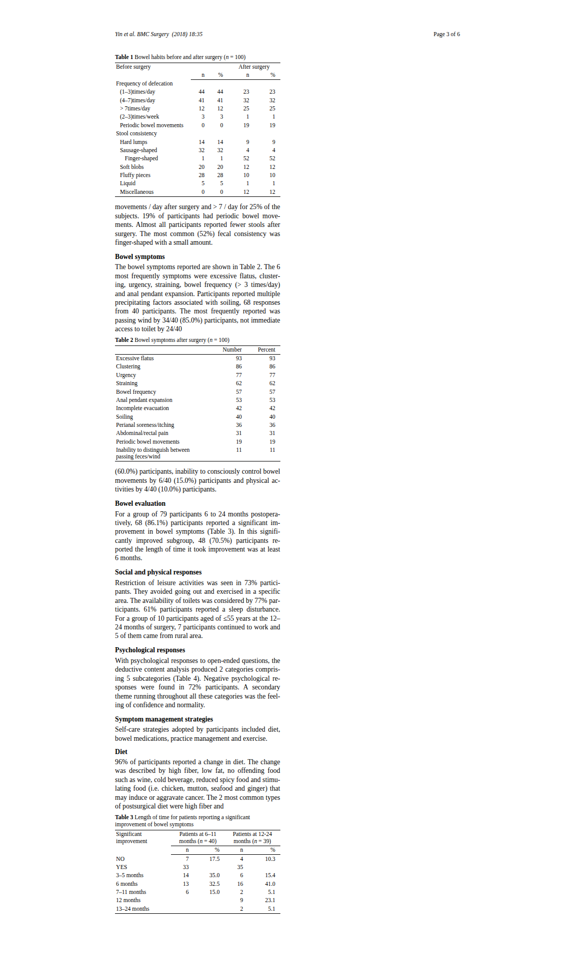Yin et al. BMC Surgery (2018) 18:35
Page 3 of 6
Table 1 Bowel habits before and after surgery ( n = 100)
| Before surgery | | | After surgery |
| --- | --- | --- | --- |
| | n | % | n | % |
| Frequency of defecation | | | | |
| (1–3)times/day | 44 | 44 | 23 | 23 |
| (4–7)times/day | 41 | 41 | 32 | 32 |
| > 7times/day | 12 | 12 | 25 | 25 |
| (2–3)times/week | 3 | 3 | 1 | 1 |
| Periodic bowel movements | 0 | 0 | 19 | 19 |
| Stool consistency | | | | |
| Hard lumps | 14 | 14 | 9 | 9 |
| Sausage-shaped | 32 | 32 | 4 | 4 |
| Finger-shaped | 1 | 1 | 52 | 52 |
| Soft blobs | 20 | 20 | 12 | 12 |
| Fluffy pieces | 28 | 28 | 10 | 10 |
| Liquid | 5 | 5 | 1 | 1 |
| Miscellaneous | 0 | 0 | 12 | 12 |
movements / day after surgery and > 7 / day for 25% of the subjects. 19% of participants had periodic bowel movements. Almost all participants reported fewer stools after surgery. The most common (52%) fecal consistency was finger-shaped with a small amount.
Bowel symptoms
The bowel symptoms reported are shown in Table 2. The 6 most frequently symptoms were excessive flatus, clustering, urgency, straining, bowel frequency (> 3 times/day) and anal pendant expansion. Participants reported multiple precipitating factors associated with soiling, 68 responses from 40 participants. The most frequently reported was passing wind by 34/40 (85.0%) participants, not immediate access to toilet by 24/40
Table 2 Bowel symptoms after surgery ( n = 100)
| | Number | Percent |
| --- | --- | --- |
| Excessive flatus | 93 | 93 |
| Clustering | 86 | 86 |
| Urgency | 77 | 77 |
| Straining | 62 | 62 |
| Bowel frequency | 57 | 57 |
| Anal pendant expansion | 53 | 53 |
| Incomplete evacuation | 42 | 42 |
| Soiling | 40 | 40 |
| Perianal soreness/itching | 36 | 36 |
| Abdominal/rectal pain | 31 | 31 |
| Periodic bowel movements | 19 | 19 |
| Inability to distinguish between passing feces/wind | 11 | 11 |
(60.0%) participants, inability to consciously control bowel movements by 6/40 (15.0%) participants and physical activities by 4/40 (10.0%) participants.
Bowel evaluation
For a group of 79 participants 6 to 24 months postoperatively, 68 (86.1%) participants reported a significant improvement in bowel symptoms (Table 3). In this significantly improved subgroup, 48 (70.5%) participants reported the length of time it took improvement was at least 6 months.
Social and physical responses
Restriction of leisure activities was seen in 73% participants. They avoided going out and exercised in a specific area. The availability of toilets was considered by 77% participants. 61% participants reported a sleep disturbance. For a group of 10 participants aged of ≤55 years at the 12–24 months of surgery, 7 participants continued to work and 5 of them came from rural area.
Psychological responses
With psychological responses to open-ended questions, the deductive content analysis produced 2 categories comprising 5 subcategories (Table 4). Negative psychological responses were found in 72% participants. A secondary theme running throughout all these categories was the feeling of confidence and normality.
Symptom management strategies
Self-care strategies adopted by participants included diet, bowel medications, practice management and exercise.
Diet
96% of participants reported a change in diet. The change was described by high fiber, low fat, no offending food such as wine, cold beverage, reduced spicy food and stimulating food (i.e. chicken, mutton, seafood and ginger) that may induce or aggravate cancer. The 2 most common types of postsurgical diet were high fiber and
Table 3 Length of time for patients reporting a significant improvement of bowel symptoms
| Significant improvement | Patients at 6–11 months ( n = 40) | Patients at 12-24 months ( n = 39) |
| --- | --- | --- |
| | n | % | n | % |
| NO | 7 | 17.5 | 4 | 10.3 |
| YES | 33 | | 35 | |
| 3–5 months | 14 | 35.0 | 6 | 15.4 |
| 6 months | 13 | 32.5 | 16 | 41.0 |
| 7–11 months | 6 | 15.0 | 2 | 5.1 |
| 12 months | | | 9 | 23.1 |
| 13–24 months | | | 2 | 5.1 |